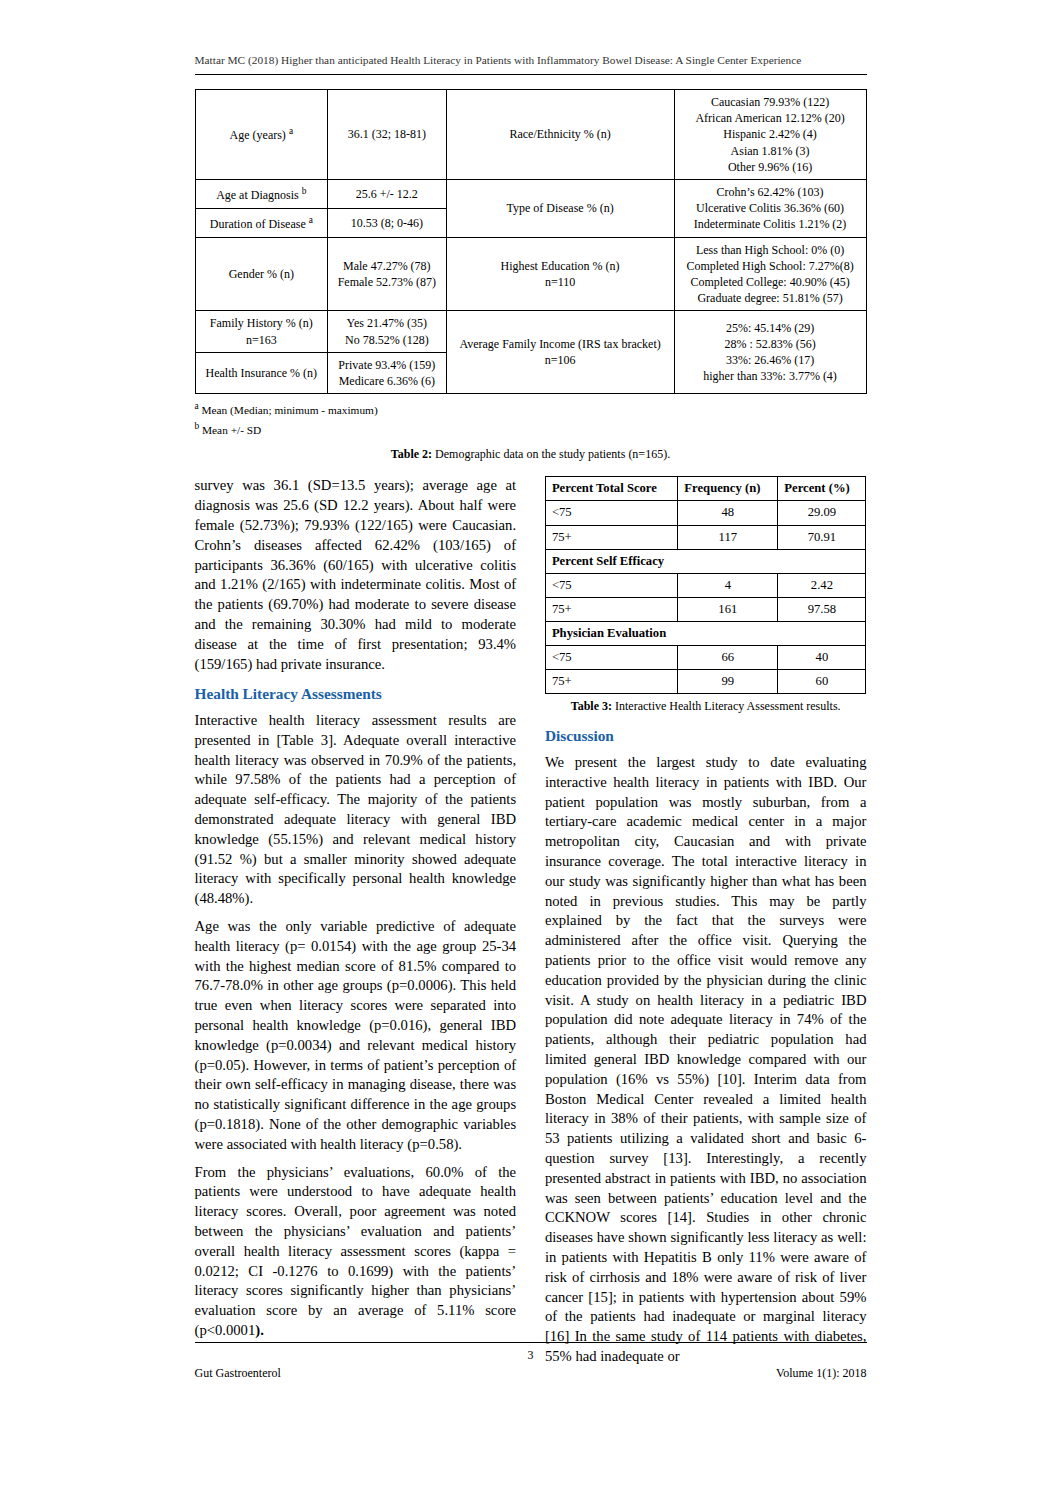Mattar MC (2018) Higher than anticipated Health Literacy in Patients with Inflammatory Bowel Disease: A Single Center Experience
| Age (years) a | 36.1 (32; 18-81) | Race/Ethnicity % (n) | Caucasian 79.93% (122) African American 12.12% (20) Hispanic 2.42% (4) Asian 1.81% (3) Other 9.96% (16) |
| Age at Diagnosis b | 25.6 +/- 12.2 | Type of Disease % (n) | Crohn’s 62.42% (103) Ulcerative Colitis 36.36% (60) Indeterminate Colitis 1.21% (2) |
| Duration of Disease a | 10.53 (8; 0-46) |
| Gender % (n) | Male 47.27% (78) Female 52.73% (87) | Highest Education % (n) n=110 | Less than High School: 0% (0) Completed High School: 7.27%(8) Completed College: 40.90% (45) Graduate degree: 51.81% (57) |
| Family History % (n) n=163 | Yes 21.47% (35) No 78.52% (128) | Average Family Income (IRS tax bracket) n=106 | 25%: 45.14% (29) 28% : 52.83% (56) 33%: 26.46% (17) higher than 33%: 3.77% (4) |
| Health Insurance % (n) | Private 93.4% (159) Medicare 6.36% (6) |
a Mean (Median; minimum - maximum)
b Mean +/- SD
Table 2: Demographic data on the study patients (n=165).
survey was 36.1 (SD=13.5 years); average age at diagnosis was 25.6 (SD 12.2 years). About half were female (52.73%); 79.93% (122/165) were Caucasian. Crohn’s diseases affected 62.42% (103/165) of participants 36.36% (60/165) with ulcerative colitis and 1.21% (2/165) with indeterminate colitis. Most of the patients (69.70%) had moderate to severe disease and the remaining 30.30% had mild to moderate disease at the time of first presentation; 93.4% (159/165) had private insurance.
Health Literacy Assessments
Interactive health literacy assessment results are presented in [Table 3]. Adequate overall interactive health literacy was observed in 70.9% of the patients, while 97.58% of the patients had a perception of adequate self-efficacy. The majority of the patients demonstrated adequate literacy with general IBD knowledge (55.15%) and relevant medical history (91.52 %) but a smaller minority showed adequate literacy with specifically personal health knowledge (48.48%).
Age was the only variable predictive of adequate health literacy (p= 0.0154) with the age group 25-34 with the highest median score of 81.5% compared to 76.7-78.0% in other age groups (p=0.0006). This held true even when literacy scores were separated into personal health knowledge (p=0.016), general IBD knowledge (p=0.0034) and relevant medical history (p=0.05). However, in terms of patient’s perception of their own self-efficacy in managing disease, there was no statistically significant difference in the age groups (p=0.1818). None of the other demographic variables were associated with health literacy (p=0.58).
From the physicians’ evaluations, 60.0% of the patients were understood to have adequate health literacy scores. Overall, poor agreement was noted between the physicians’ evaluation and patients’ overall health literacy assessment scores (kappa = 0.0212; CI -0.1276 to 0.1699) with the patients’ literacy scores significantly higher than physicians’ evaluation score by an average of 5.11% score (p<0.0001).
| Percent Total Score | Frequency (n) | Percent (%) |
| --- | --- | --- |
| <75 | 48 | 29.09 |
| 75+ | 117 | 70.91 |
| Percent Self Efficacy |
| <75 | 4 | 2.42 |
| 75+ | 161 | 97.58 |
| Physician Evaluation |
| <75 | 66 | 40 |
| 75+ | 99 | 60 |
Table 3: Interactive Health Literacy Assessment results.
Discussion
We present the largest study to date evaluating interactive health literacy in patients with IBD. Our patient population was mostly suburban, from a tertiary-care academic medical center in a major metropolitan city, Caucasian and with private insurance coverage. The total interactive literacy in our study was significantly higher than what has been noted in previous studies. This may be partly explained by the fact that the surveys were administered after the office visit. Querying the patients prior to the office visit would remove any education provided by the physician during the clinic visit. A study on health literacy in a pediatric IBD population did note adequate literacy in 74% of the patients, although their pediatric population had limited general IBD knowledge compared with our population (16% vs 55%) [10]. Interim data from Boston Medical Center revealed a limited health literacy in 38% of their patients, with sample size of 53 patients utilizing a validated short and basic 6-question survey [13]. Interestingly, a recently presented abstract in patients with IBD, no association was seen between patients’ education level and the CCKNOW scores [14]. Studies in other chronic diseases have shown significantly less literacy as well: in patients with Hepatitis B only 11% were aware of risk of cirrhosis and 18% were aware of risk of liver cancer [15]; in patients with hypertension about 59% of the patients had inadequate or marginal literacy [16] In the same study of 114 patients with diabetes, 55% had inadequate or
3
Gut Gastroenterol
Volume 1(1): 2018